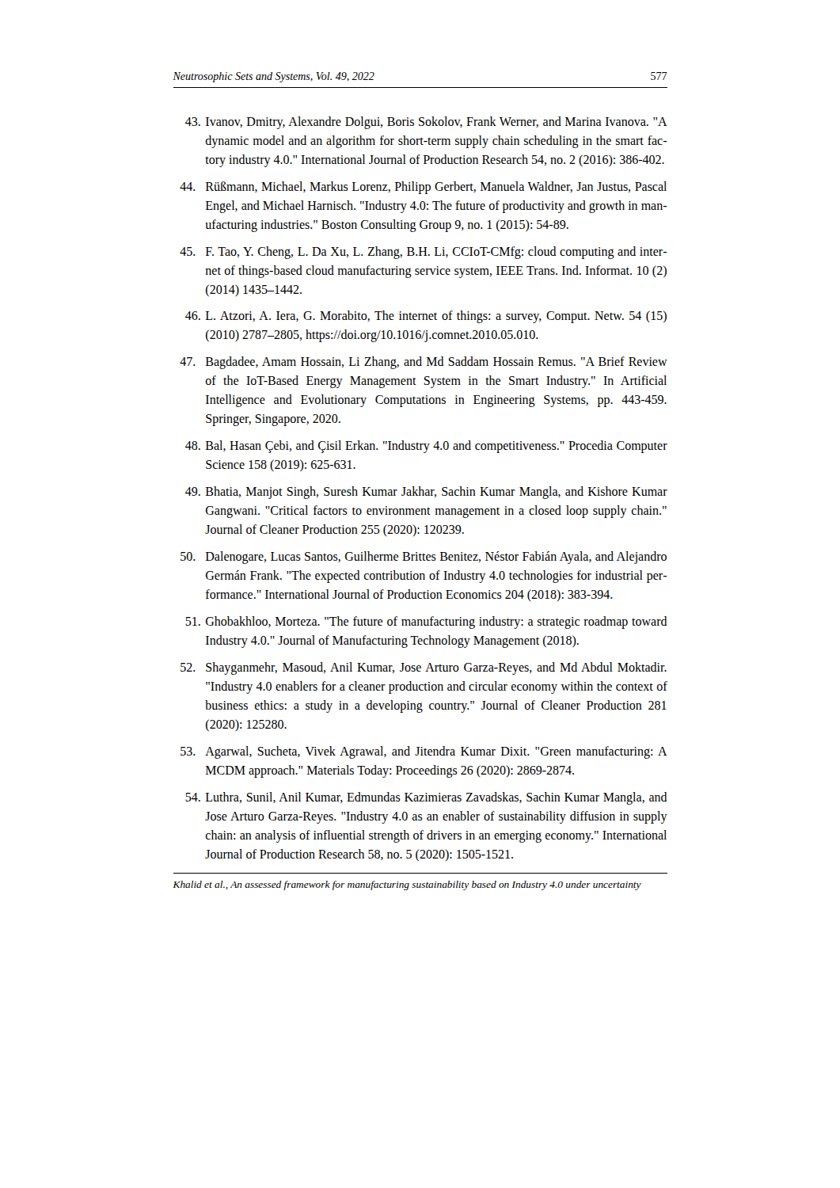Neutrosophic Sets and Systems, Vol. 49, 2022 577
Ivanov, Dmitry, Alexandre Dolgui, Boris Sokolov, Frank Werner, and Marina Ivanova. "A dynamic model and an algorithm for short-term supply chain scheduling in the smart factory industry 4.0." International Journal of Production Research 54, no. 2 (2016): 386-402.
Rüßmann, Michael, Markus Lorenz, Philipp Gerbert, Manuela Waldner, Jan Justus, Pascal Engel, and Michael Harnisch. "Industry 4.0: The future of productivity and growth in manufacturing industries." Boston Consulting Group 9, no. 1 (2015): 54-89.
F. Tao, Y. Cheng, L. Da Xu, L. Zhang, B.H. Li, CCIoT-CMfg: cloud computing and internet of things-based cloud manufacturing service system, IEEE Trans. Ind. Informat. 10 (2) (2014) 1435–1442.
L. Atzori, A. Iera, G. Morabito, The internet of things: a survey, Comput. Netw. 54 (15) (2010) 2787–2805, https://doi.org/10.1016/j.comnet.2010.05.010.
Bagdadee, Amam Hossain, Li Zhang, and Md Saddam Hossain Remus. "A Brief Review of the IoT-Based Energy Management System in the Smart Industry." In Artificial Intelligence and Evolutionary Computations in Engineering Systems, pp. 443-459. Springer, Singapore, 2020.
Bal, Hasan Çebi, and Çisil Erkan. "Industry 4.0 and competitiveness." Procedia Computer Science 158 (2019): 625-631.
Bhatia, Manjot Singh, Suresh Kumar Jakhar, Sachin Kumar Mangla, and Kishore Kumar Gangwani. "Critical factors to environment management in a closed loop supply chain." Journal of Cleaner Production 255 (2020): 120239.
Dalenogare, Lucas Santos, Guilherme Brittes Benitez, Néstor Fabián Ayala, and Alejandro Germán Frank. "The expected contribution of Industry 4.0 technologies for industrial performance." International Journal of Production Economics 204 (2018): 383-394.
Ghobakhloo, Morteza. "The future of manufacturing industry: a strategic roadmap toward Industry 4.0." Journal of Manufacturing Technology Management (2018).
Shayganmehr, Masoud, Anil Kumar, Jose Arturo Garza-Reyes, and Md Abdul Moktadir. "Industry 4.0 enablers for a cleaner production and circular economy within the context of business ethics: a study in a developing country." Journal of Cleaner Production 281 (2020): 125280.
Agarwal, Sucheta, Vivek Agrawal, and Jitendra Kumar Dixit. "Green manufacturing: A MCDM approach." Materials Today: Proceedings 26 (2020): 2869-2874.
Luthra, Sunil, Anil Kumar, Edmundas Kazimieras Zavadskas, Sachin Kumar Mangla, and Jose Arturo Garza-Reyes. "Industry 4.0 as an enabler of sustainability diffusion in supply chain: an analysis of influential strength of drivers in an emerging economy." International Journal of Production Research 58, no. 5 (2020): 1505-1521.
Khalid et al., An assessed framework for manufacturing sustainability based on Industry 4.0 under uncertainty